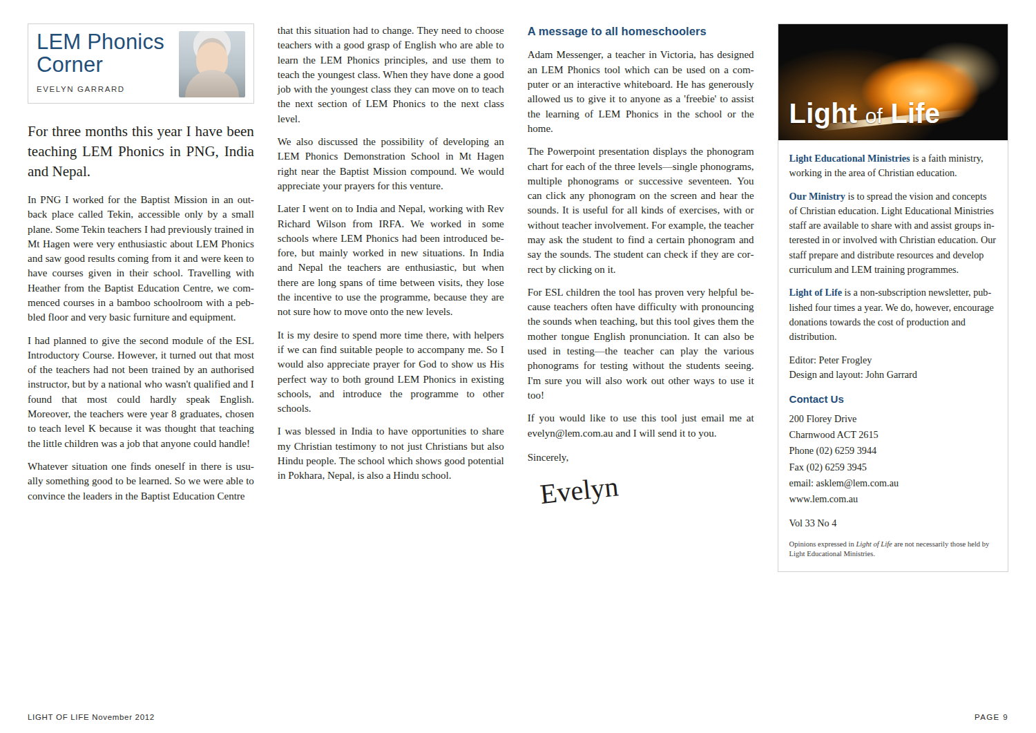LEM Phonics
Corner
Evelyn Garrard
For three months this year I have been teaching LEM Phonics in PNG, India and Nepal.
In PNG I worked for the Baptist Mission in an outback place called Tekin, accessible only by a small plane. Some Tekin teachers I had previously trained in Mt Hagen were very enthusiastic about LEM Phonics and saw good results coming from it and were keen to have courses given in their school. Travelling with Heather from the Baptist Education Centre, we commenced courses in a bamboo schoolroom with a pebbled floor and very basic furniture and equipment.
I had planned to give the second module of the ESL Introductory Course. However, it turned out that most of the teachers had not been trained by an authorised instructor, but by a national who wasn't qualified and I found that most could hardly speak English. Moreover, the teachers were year 8 graduates, chosen to teach level K because it was thought that teaching the little children was a job that anyone could handle!
Whatever situation one finds oneself in there is usually something good to be learned. So we were able to convince the leaders in the Baptist Education Centre
that this situation had to change. They need to choose teachers with a good grasp of English who are able to learn the LEM Phonics principles, and use them to teach the youngest class. When they have done a good job with the youngest class they can move on to teach the next section of LEM Phonics to the next class level.
We also discussed the possibility of developing an LEM Phonics Demonstration School in Mt Hagen right near the Baptist Mission compound. We would appreciate your prayers for this venture.
Later I went on to India and Nepal, working with Rev Richard Wilson from IRFA. We worked in some schools where LEM Phonics had been introduced before, but mainly worked in new situations. In India and Nepal the teachers are enthusiastic, but when there are long spans of time between visits, they lose the incentive to use the programme, because they are not sure how to move onto the new levels.
It is my desire to spend more time there, with helpers if we can find suitable people to accompany me. So I would also appreciate prayer for God to show us His perfect way to both ground LEM Phonics in existing schools, and introduce the programme to other schools.
I was blessed in India to have opportunities to share my Christian testimony to not just Christians but also Hindu people. The school which shows good potential in Pokhara, Nepal, is also a Hindu school.
A message to all homeschoolers
Adam Messenger, a teacher in Victoria, has designed an LEM Phonics tool which can be used on a computer or an interactive whiteboard. He has generously allowed us to give it to anyone as a 'freebie' to assist the learning of LEM Phonics in the school or the home.
The Powerpoint presentation displays the phonogram chart for each of the three levels—single phonograms, multiple phonograms or successive seventeen. You can click any phonogram on the screen and hear the sounds. It is useful for all kinds of exercises, with or without teacher involvement. For example, the teacher may ask the student to find a certain phonogram and say the sounds. The student can check if they are correct by clicking on it.
For ESL children the tool has proven very helpful because teachers often have difficulty with pronouncing the sounds when teaching, but this tool gives them the mother tongue English pronunciation. It can also be used in testing—the teacher can play the various phonograms for testing without the students seeing. I'm sure you will also work out other ways to use it too!
If you would like to use this tool just email me at evelyn@lem.com.au and I will send it to you.
Sincerely,
Evelyn
Light of Life
Light Educational Ministries is a faith ministry, working in the area of Christian education.
Our Ministry is to spread the vision and concepts of Christian education. Light Educational Ministries staff are available to share with and assist groups interested in or involved with Christian education. Our staff prepare and distribute resources and develop curriculum and LEM training programmes.
Light of Life is a non-subscription newsletter, published four times a year. We do, however, encourage donations towards the cost of production and distribution.
Editor: Peter Frogley
Design and layout: John Garrard
Contact Us
200 Florey Drive
Charnwood ACT 2615
Phone (02) 6259 3944
Fax (02) 6259 3945
email: asklem@lem.com.au
www.lem.com.au
Vol 33 No 4
Opinions expressed in Light of Life are not necessarily those held by Light Educational Ministries.
LIGHT OF LIFE November 2012
PAGE 9